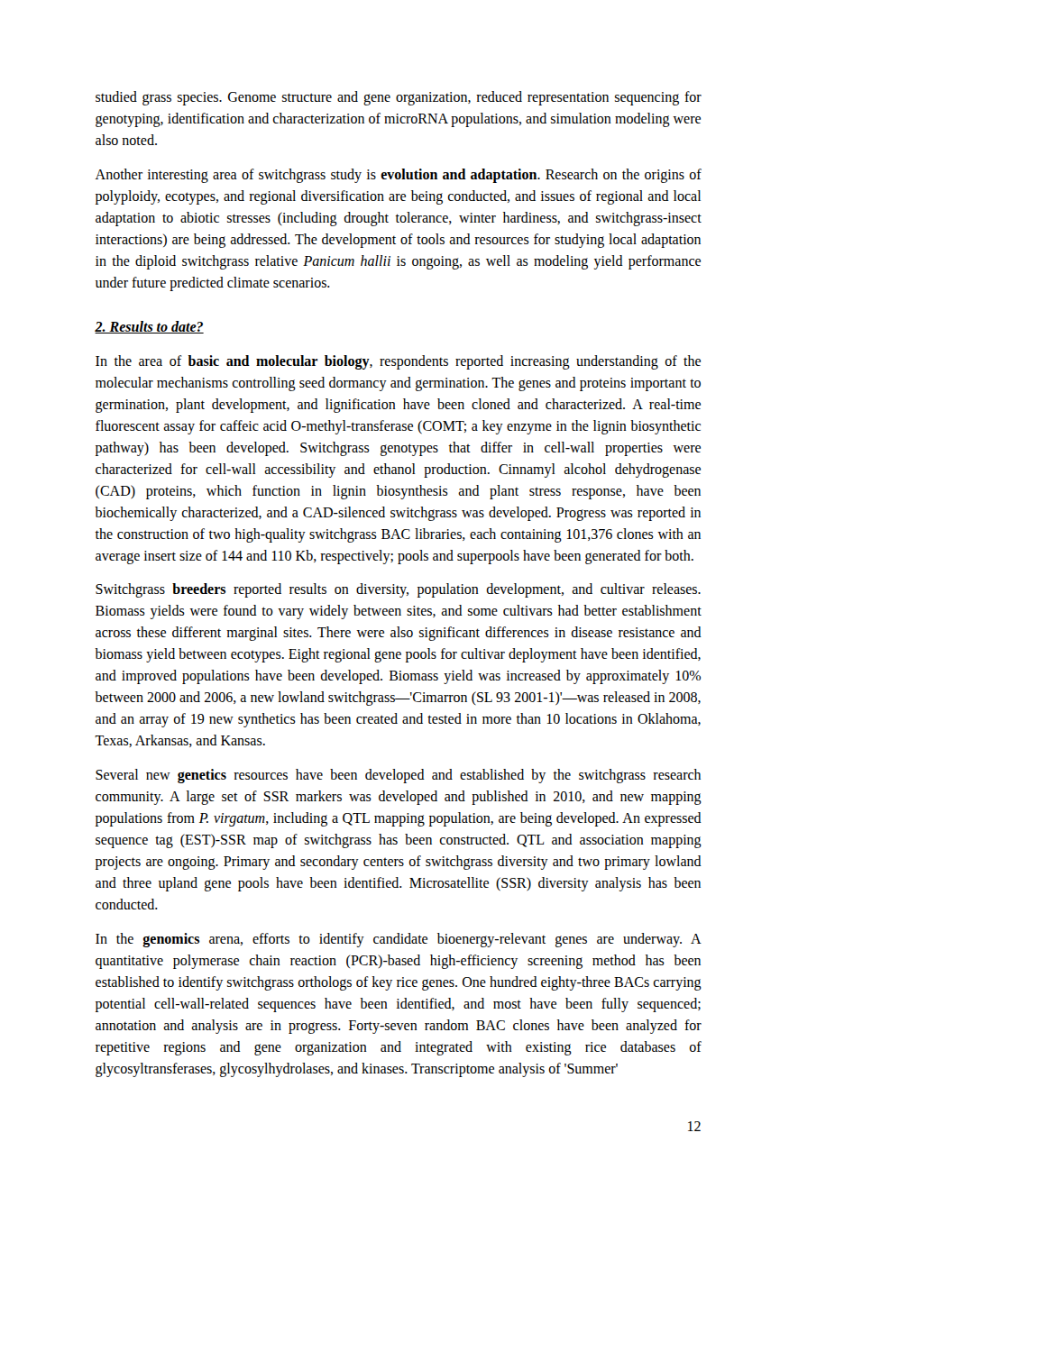studied grass species. Genome structure and gene organization, reduced representation sequencing for genotyping, identification and characterization of microRNA populations, and simulation modeling were also noted.
Another interesting area of switchgrass study is evolution and adaptation. Research on the origins of polyploidy, ecotypes, and regional diversification are being conducted, and issues of regional and local adaptation to abiotic stresses (including drought tolerance, winter hardiness, and switchgrass-insect interactions) are being addressed. The development of tools and resources for studying local adaptation in the diploid switchgrass relative Panicum hallii is ongoing, as well as modeling yield performance under future predicted climate scenarios.
2. Results to date?
In the area of basic and molecular biology, respondents reported increasing understanding of the molecular mechanisms controlling seed dormancy and germination. The genes and proteins important to germination, plant development, and lignification have been cloned and characterized. A real-time fluorescent assay for caffeic acid O-methyl-transferase (COMT; a key enzyme in the lignin biosynthetic pathway) has been developed. Switchgrass genotypes that differ in cell-wall properties were characterized for cell-wall accessibility and ethanol production. Cinnamyl alcohol dehydrogenase (CAD) proteins, which function in lignin biosynthesis and plant stress response, have been biochemically characterized, and a CAD-silenced switchgrass was developed. Progress was reported in the construction of two high-quality switchgrass BAC libraries, each containing 101,376 clones with an average insert size of 144 and 110 Kb, respectively; pools and superpools have been generated for both.
Switchgrass breeders reported results on diversity, population development, and cultivar releases. Biomass yields were found to vary widely between sites, and some cultivars had better establishment across these different marginal sites. There were also significant differences in disease resistance and biomass yield between ecotypes. Eight regional gene pools for cultivar deployment have been identified, and improved populations have been developed. Biomass yield was increased by approximately 10% between 2000 and 2006, a new lowland switchgrass—'Cimarron (SL 93 2001-1)'—was released in 2008, and an array of 19 new synthetics has been created and tested in more than 10 locations in Oklahoma, Texas, Arkansas, and Kansas.
Several new genetics resources have been developed and established by the switchgrass research community. A large set of SSR markers was developed and published in 2010, and new mapping populations from P. virgatum, including a QTL mapping population, are being developed. An expressed sequence tag (EST)-SSR map of switchgrass has been constructed. QTL and association mapping projects are ongoing. Primary and secondary centers of switchgrass diversity and two primary lowland and three upland gene pools have been identified. Microsatellite (SSR) diversity analysis has been conducted.
In the genomics arena, efforts to identify candidate bioenergy-relevant genes are underway. A quantitative polymerase chain reaction (PCR)-based high-efficiency screening method has been established to identify switchgrass orthologs of key rice genes. One hundred eighty-three BACs carrying potential cell-wall-related sequences have been identified, and most have been fully sequenced; annotation and analysis are in progress. Forty-seven random BAC clones have been analyzed for repetitive regions and gene organization and integrated with existing rice databases of glycosyltransferases, glycosylhydrolases, and kinases. Transcriptome analysis of 'Summer'
12